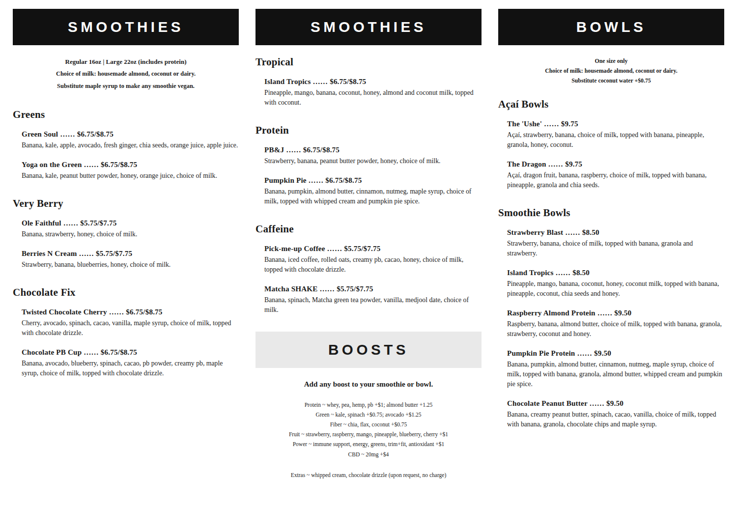Smoothies
Regular 16oz | Large 22oz (includes protein)
Choice of milk: housemade almond, coconut or dairy.
Substitute maple syrup to make any smoothie vegan.
Greens
Green Soul …… $6.75/$8.75
Banana, kale, apple, avocado, fresh ginger, chia seeds, orange juice, apple juice.
Yoga on the Green …… $6.75/$8.75
Banana, kale, peanut butter powder, honey, orange juice, choice of milk.
Very Berry
Ole Faithful …… $5.75/$7.75
Banana, strawberry, honey, choice of milk.
Berries N Cream …… $5.75/$7.75
Strawberry, banana, blueberries, honey, choice of milk.
Chocolate Fix
Twisted Chocolate Cherry …… $6.75/$8.75
Cherry, avocado, spinach, cacao, vanilla, maple syrup, choice of milk, topped with chocolate drizzle.
Chocolate PB Cup …… $6.75/$8.75
Banana, avocado, blueberry, spinach, cacao, pb powder, creamy pb, maple syrup, choice of milk, topped with chocolate drizzle.
Smoothies
Tropical
Island Tropics …… $6.75/$8.75
Pineapple, mango, banana, coconut, honey, almond and coconut milk, topped with coconut.
Protein
PB&J …… $6.75/$8.75
Strawberry, banana, peanut butter powder, honey, choice of milk.
Pumpkin Pie …… $6.75/$8.75
Banana, pumpkin, almond butter, cinnamon, nutmeg, maple syrup, choice of milk, topped with whipped cream and pumpkin pie spice.
Caffeine
Pick-me-up Coffee …… $5.75/$7.75
Banana, iced coffee, rolled oats, creamy pb, cacao, honey, choice of milk, topped with chocolate drizzle.
Matcha SHAKE …… $5.75/$7.75
Banana, spinach, Matcha green tea powder, vanilla, medjool date, choice of milk.
Boosts
Add any boost to your smoothie or bowl.
Protein ~ whey, pea, hemp, pb +$1; almond butter +1.25
Green ~ kale, spinach +$0.75; avocado +$1.25
Fiber ~ chia, flax, coconut +$0.75
Fruit ~ strawberry, raspberry, mango, pineapple, blueberry, cherry +$1
Power ~ immune support, energy, greens, trim+fit, antioxidant +$1
CBD ~ 20mg +$4
Extras ~ whipped cream, chocolate drizzle (upon request, no charge)
Bowls
One size only
Choice of milk: housemade almond, coconut or dairy.
Substitute coconut water +$0.75
Açaí Bowls
The 'Ushe' …… $9.75
Açaí, strawberry, banana, choice of milk, topped with banana, pineapple, granola, honey, coconut.
The Dragon …… $9.75
Açaí, dragon fruit, banana, raspberry, choice of milk, topped with banana, pineapple, granola and chia seeds.
Smoothie Bowls
Strawberry Blast …… $8.50
Strawberry, banana, choice of milk, topped with banana, granola and strawberry.
Island Tropics …… $8.50
Pineapple, mango, banana, coconut, honey, coconut milk, topped with banana, pineapple, coconut, chia seeds and honey.
Raspberry Almond Protein …… $9.50
Raspberry, banana, almond butter, choice of milk, topped with banana, granola, strawberry, coconut and honey.
Pumpkin Pie Protein …… $9.50
Banana, pumpkin, almond butter, cinnamon, nutmeg, maple syrup, choice of milk, topped with banana, granola, almond butter, whipped cream and pumpkin pie spice.
Chocolate Peanut Butter …… $9.50
Banana, creamy peanut butter, spinach, cacao, vanilla, choice of milk, topped with banana, granola, chocolate chips and maple syrup.